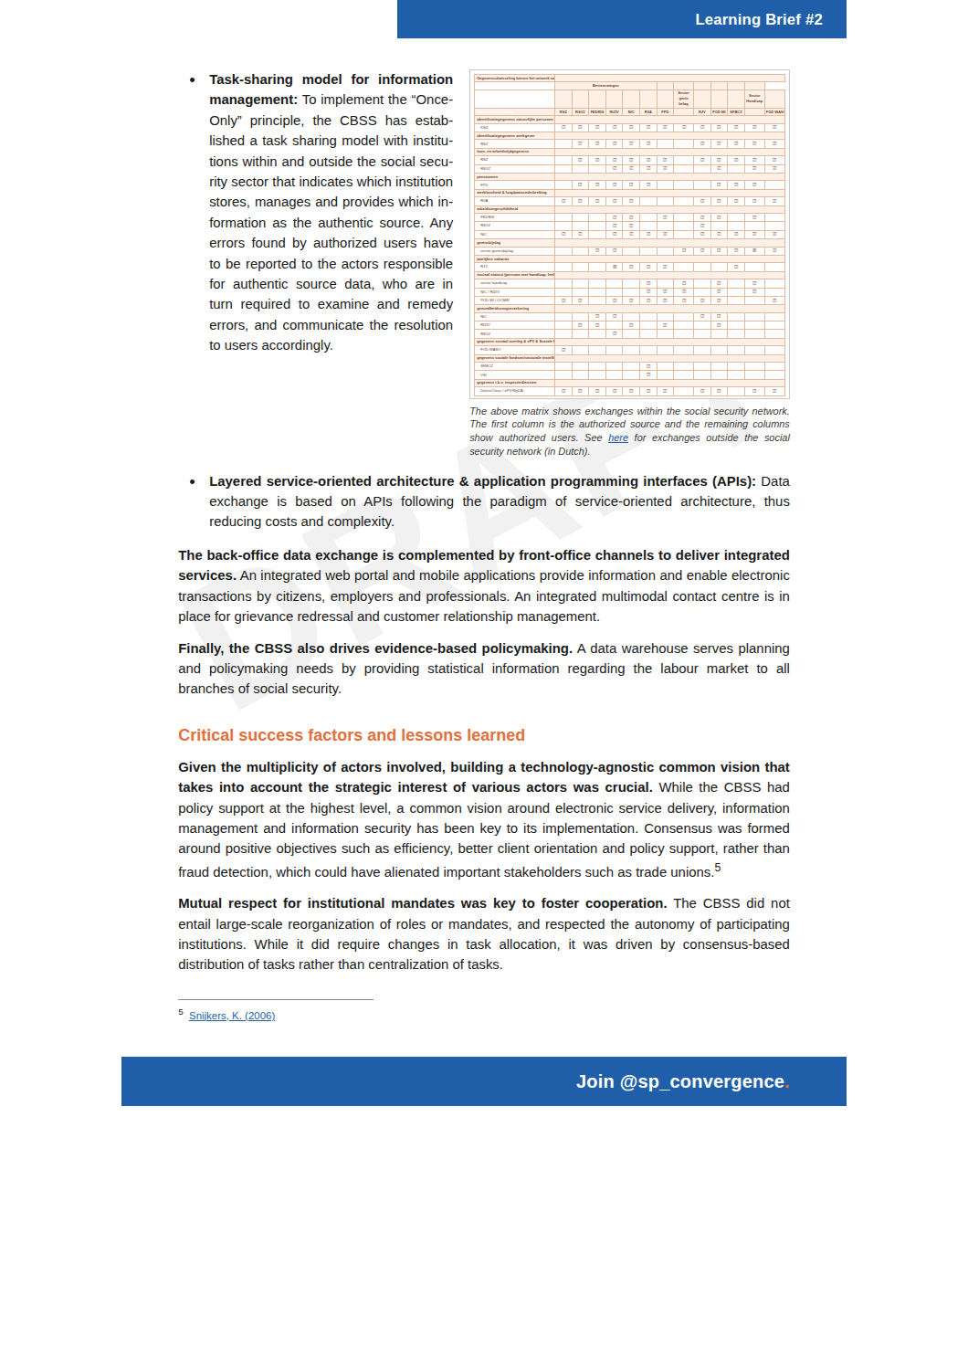DRAFT
Learning Brief #2
Task-sharing model for information management: To implement the “Once-Only” principle, the CBSS has established a task sharing model with institutions within and outside the social security sector that indicates which institution stores, manages and provides which information as the authentic source. Any errors found by authorized users have to be reported to the actors responsible for authentic source data, who are in turn required to examine and remedy errors, and communicate the resolution to users accordingly.
| Gegevensuitwisseling binnen het netwerk van sociale zekerheid | |
| | Bestemmingen | | | | | | |
| | | | | | | | | Sector gezin belag | | | | Sector Handicap | |
| Authentieke bronnen | RSZ | RSVZ | FEDRIS | RIZIV | NIC | RVA | FPD | | RJV | POD MI | SFBCZ | | FOD WASO |
| identificatiegegevens natuurlijke personen | |
| KSZ | | | | | | | | | | | | | |
| identificatiegegevens werkgever | |
| RSZ | | | | | | | | | | | | | |
| loon- en arbeidstijdgegevens | |
| RSZ | | | | | | | | | | | | | |
| RSVZ | | | | | | | | | | | | | |
| pensioenen | |
| FPD | | | | | | | | | | | | | |
| werkloosheid & loopbaanonderbreking | |
| RVA | | | | | | | | | | | | | |
| arbeidsongeschiktheid | |
| FEDRIS | | | | | | | | | | | | | |
| RSVZ | | | | | | | | | | | | | |
| NIC | | | | | | | | | | | | | |
| gezinsbijslag | |
| sector gezinsbijslag | | | | | | | | | | | | | |
| jaarlijkse vakantie | |
| RJV | | | | | | | | | | | | | |
| sociaal statuut (persoon met handicap, leefloontrekkers, ...) | |
| sector handicap | | | | | | | | | | | | | |
| NIC / RIZIV | | | | | | | | | | | | | |
| POD MI / OCMW | | | | | | | | | | | | | |
| gezondheidszorgverzekering | |
| NIC | | | | | | | | | | | | | |
| RIZIV | | | | | | | | | | | | | |
| RSVZ | | | | | | | | | | | | | |
| gegevens sociaal overleg & ePV & Sociale Maribel | |
| FOD WASO | | | | | | | | | | | | | |
| gegevens sociale fondsen/sectorale instellingen | |
| SFBCZ | | | | | | | | | | | | | |
| VSI | | | | | | | | | | | | | |
| gegevens t.b.v. inspectiediensten | |
| Dolsis/Oasis / ePV/MyDA | | | | | | | | | | | | | |
The above matrix shows exchanges within the social security network. The first column is the authorized source and the remaining columns show authorized users. See here for exchanges outside the social security network (in Dutch).
Layered service-oriented architecture & application programming interfaces (APIs): Data exchange is based on APIs following the paradigm of service-oriented architecture, thus reducing costs and complexity.
The back-office data exchange is complemented by front-office channels to deliver integrated services. An integrated web portal and mobile applications provide information and enable electronic transactions by citizens, employers and professionals. An integrated multimodal contact centre is in place for grievance redressal and customer relationship management.
Finally, the CBSS also drives evidence-based policymaking. A data warehouse serves planning and policymaking needs by providing statistical information regarding the labour market to all branches of social security.
Critical success factors and lessons learned
Given the multiplicity of actors involved, building a technology-agnostic common vision that takes into account the strategic interest of various actors was crucial. While the CBSS had policy support at the highest level, a common vision around electronic service delivery, information management and information security has been key to its implementation. Consensus was formed around positive objectives such as efficiency, better client orientation and policy support, rather than fraud detection, which could have alienated important stakeholders such as trade unions.5
Mutual respect for institutional mandates was key to foster cooperation. The CBSS did not entail large-scale reorganization of roles or mandates, and respected the autonomy of participating institutions. While it did require changes in task allocation, it was driven by consensus-based distribution of tasks rather than centralization of tasks.
5 Snijkers, K. (2006)
Join @sp_convergence.